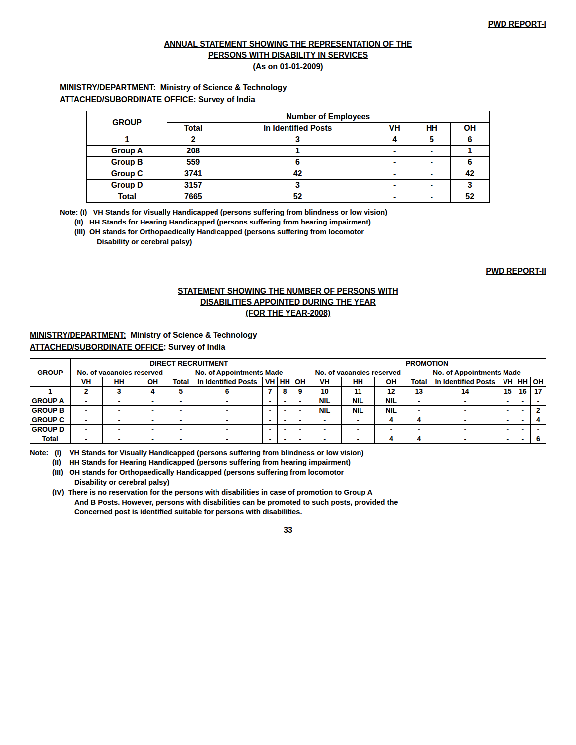PWD REPORT-I
ANNUAL STATEMENT SHOWING THE REPRESENTATION OF THE
PERSONS WITH DISABILITY IN SERVICES
(As on 01-01-2009)
MINISTRY/DEPARTMENT: Ministry of Science & Technology
ATTACHED/SUBORDINATE OFFICE: Survey of India
| GROUP | Number of Employees |
| --- | --- |
| Total | In Identified Posts | VH | HH | OH |
| 1 | 2 | 3 | 4 | 5 | 6 |
| Group A | 208 | 1 | - | - | 1 |
| Group B | 559 | 6 | - | - | 6 |
| Group C | 3741 | 42 | - | - | 42 |
| Group D | 3157 | 3 | - | - | 3 |
| Total | 7665 | 52 | - | - | 52 |
Note: (I) VH Stands for Visually Handicapped (persons suffering from blindness or low vision)
(II) HH Stands for Hearing Handicapped (persons suffering from hearing impairment)
(III) OH stands for Orthopaedically Handicapped (persons suffering from locomotor
Disability or cerebral palsy)
PWD REPORT-II
STATEMENT SHOWING THE NUMBER OF PERSONS WITH
DISABILITIES APPOINTED DURING THE YEAR
(FOR THE YEAR-2008)
MINISTRY/DEPARTMENT: Ministry of Science & Technology
ATTACHED/SUBORDINATE OFFICE: Survey of India
| GROUP | DIRECT RECRUITMENT | PROMOTION |
| --- | --- | --- |
| No. of vacancies reserved | No. of Appointments Made | No. of vacancies reserved | No. of Appointments Made |
| VH | HH | OH | Total | In Identified Posts | VH | HH | OH | VH | HH | OH | Total | In Identified Posts | VH | HH | OH |
| 1 | 2 | 3 | 4 | 5 | 6 | 7 | 8 | 9 | 10 | 11 | 12 | 13 | 14 | 15 | 16 | 17 |
| GROUP A | - | - | - | - | - | - | - | - | NIL | NIL | NIL | - | - | - | - | - |
| GROUP B | - | - | - | - | - | - | - | - | NIL | NIL | NIL | - | - | - | - | 2 |
| GROUP C | - | - | - | - | - | - | - | - | - | - | 4 | 4 | - | - | - | 4 |
| GROUP D | - | - | - | - | - | - | - | - | - | - | - | - | - | - | - | - |
| Total | - | - | - | - | - | - | - | - | - | - | 4 | 4 | - | - | - | 6 |
Note: (I) VH Stands for Visually Handicapped (persons suffering from blindness or low vision)
(II) HH Stands for Hearing Handicapped (persons suffering from hearing impairment)
(III) OH stands for Orthopaedically Handicapped (persons suffering from locomotor
Disability or cerebral palsy)
(IV) There is no reservation for the persons with disabilities in case of promotion to Group A
And B Posts. However, persons with disabilities can be promoted to such posts, provided the
Concerned post is identified suitable for persons with disabilities.
33